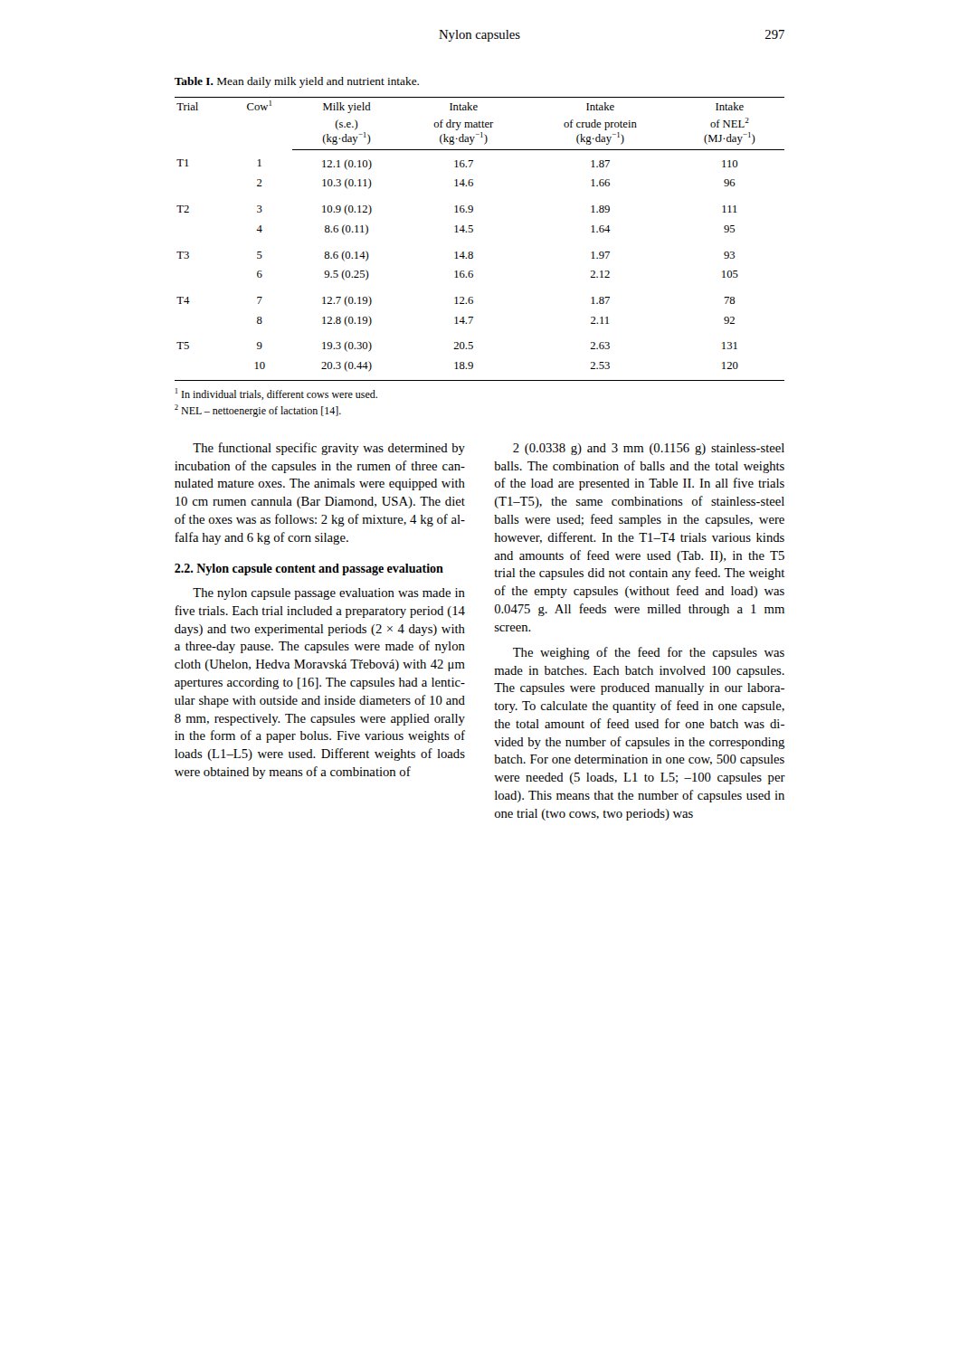Nylon capsules 297
Table I. Mean daily milk yield and nutrient intake.
| Trial | Cow 1 | Milk yield | Intake | Intake | Intake |
| --- | --- | --- | --- | --- | --- |
| (s.e.) (kg·day −1 ) | of dry matter (kg·day −1 ) | of crude protein (kg·day −1 ) | of NEL 2 (MJ·day −1 ) |
| T1 | 1 | 12.1 (0.10) | 16.7 | 1.87 | 110 |
| | 2 | 10.3 (0.11) | 14.6 | 1.66 | 96 |
| T2 | 3 | 10.9 (0.12) | 16.9 | 1.89 | 111 |
| | 4 | 8.6 (0.11) | 14.5 | 1.64 | 95 |
| T3 | 5 | 8.6 (0.14) | 14.8 | 1.97 | 93 |
| | 6 | 9.5 (0.25) | 16.6 | 2.12 | 105 |
| T4 | 7 | 12.7 (0.19) | 12.6 | 1.87 | 78 |
| | 8 | 12.8 (0.19) | 14.7 | 2.11 | 92 |
| T5 | 9 | 19.3 (0.30) | 20.5 | 2.63 | 131 |
| | 10 | 20.3 (0.44) | 18.9 | 2.53 | 120 |
1 In individual trials, different cows were used.
2 NEL – nettoenergie of lactation [14].
The functional specific gravity was determined by incubation of the capsules in the rumen of three cannulated mature oxes. The animals were equipped with 10 cm rumen cannula (Bar Diamond, USA). The diet of the oxes was as follows: 2 kg of mixture, 4 kg of alfalfa hay and 6 kg of corn silage.
2.2. Nylon capsule content and passage evaluation
The nylon capsule passage evaluation was made in five trials. Each trial included a preparatory period (14 days) and two experimental periods (2 × 4 days) with a three-day pause. The capsules were made of nylon cloth (Uhelon, Hedva Moravská Třebová) with 42 μm apertures according to [16]. The capsules had a lenticular shape with outside and inside diameters of 10 and 8 mm, respectively. The capsules were applied orally in the form of a paper bolus. Five various weights of loads (L1–L5) were used. Different weights of loads were obtained by means of a combination of
2 (0.0338 g) and 3 mm (0.1156 g) stainless-steel balls. The combination of balls and the total weights of the load are presented in Table II. In all five trials (T1–T5), the same combinations of stainless-steel balls were used; feed samples in the capsules, were however, different. In the T1–T4 trials various kinds and amounts of feed were used (Tab. II), in the T5 trial the capsules did not contain any feed. The weight of the empty capsules (without feed and load) was 0.0475 g. All feeds were milled through a 1 mm screen.
The weighing of the feed for the capsules was made in batches. Each batch involved 100 capsules. The capsules were produced manually in our laboratory. To calculate the quantity of feed in one capsule, the total amount of feed used for one batch was divided by the number of capsules in the corresponding batch. For one determination in one cow, 500 capsules were needed (5 loads, L1 to L5; –100 capsules per load). This means that the number of capsules used in one trial (two cows, two periods) was